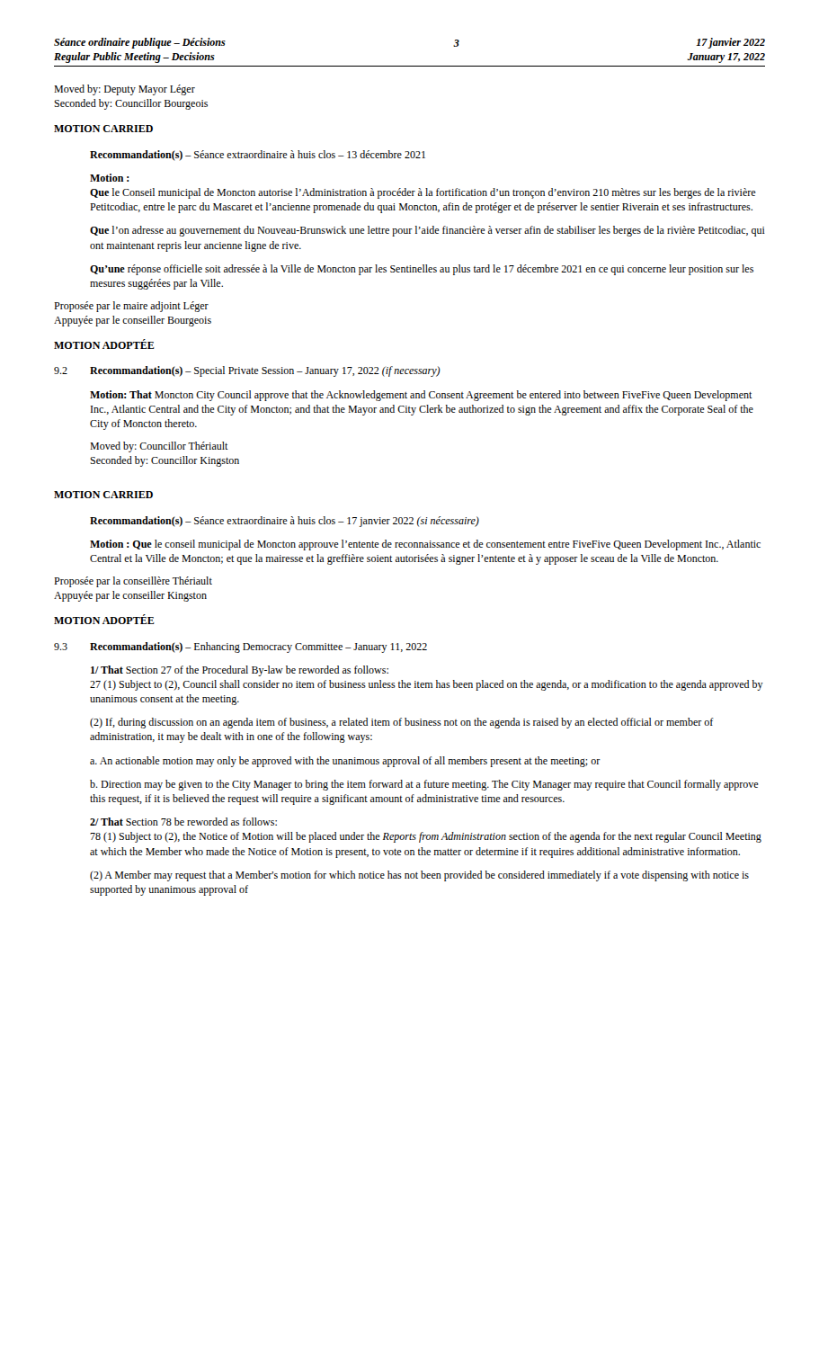Séance ordinaire publique – Décisions
Regular Public Meeting – Decisions
3
17 janvier 2022
January 17, 2022
Moved by: Deputy Mayor Léger
Seconded by: Councillor Bourgeois
MOTION CARRIED
Recommandation(s) – Séance extraordinaire à huis clos – 13 décembre 2021
Motion :
Que le Conseil municipal de Moncton autorise l’Administration à procéder à la fortification d’un tronçon d’environ 210 mètres sur les berges de la rivière Petitcodiac, entre le parc du Mascaret et l’ancienne promenade du quai Moncton, afin de protéger et de préserver le sentier Riverain et ses infrastructures.
Que l’on adresse au gouvernement du Nouveau-Brunswick une lettre pour l’aide financière à verser afin de stabiliser les berges de la rivière Petitcodiac, qui ont maintenant repris leur ancienne ligne de rive.
Qu’une réponse officielle soit adressée à la Ville de Moncton par les Sentinelles au plus tard le 17 décembre 2021 en ce qui concerne leur position sur les mesures suggérées par la Ville.
Proposée par le maire adjoint Léger
Appuyée par le conseiller Bourgeois
MOTION ADOPTÉE
9.2
Recommandation(s) – Special Private Session – January 17, 2022 (if necessary)
Motion: That Moncton City Council approve that the Acknowledgement and Consent Agreement be entered into between FiveFive Queen Development Inc., Atlantic Central and the City of Moncton; and that the Mayor and City Clerk be authorized to sign the Agreement and affix the Corporate Seal of the City of Moncton thereto.
Moved by: Councillor Thériault
Seconded by: Councillor Kingston
MOTION CARRIED
Recommandation(s) – Séance extraordinaire à huis clos – 17 janvier 2022 (si nécessaire)
Motion : Que le conseil municipal de Moncton approuve l’entente de reconnaissance et de consentement entre FiveFive Queen Development Inc., Atlantic Central et la Ville de Moncton; et que la mairesse et la greffière soient autorisées à signer l’entente et à y apposer le sceau de la Ville de Moncton.
Proposée par la conseillère Thériault
Appuyée par le conseiller Kingston
MOTION ADOPTÉE
9.3
Recommandation(s) – Enhancing Democracy Committee – January 11, 2022
1/ That Section 27 of the Procedural By-law be reworded as follows:
27 (1) Subject to (2), Council shall consider no item of business unless the item has been placed on the agenda, or a modification to the agenda approved by unanimous consent at the meeting.
(2) If, during discussion on an agenda item of business, a related item of business not on the agenda is raised by an elected official or member of administration, it may be dealt with in one of the following ways:
a. An actionable motion may only be approved with the unanimous approval of all members present at the meeting; or
b. Direction may be given to the City Manager to bring the item forward at a future meeting. The City Manager may require that Council formally approve this request, if it is believed the request will require a significant amount of administrative time and resources.
2/ That Section 78 be reworded as follows:
78 (1) Subject to (2), the Notice of Motion will be placed under the Reports from Administration section of the agenda for the next regular Council Meeting at which the Member who made the Notice of Motion is present, to vote on the matter or determine if it requires additional administrative information.
(2) A Member may request that a Member's motion for which notice has not been provided be considered immediately if a vote dispensing with notice is supported by unanimous approval of